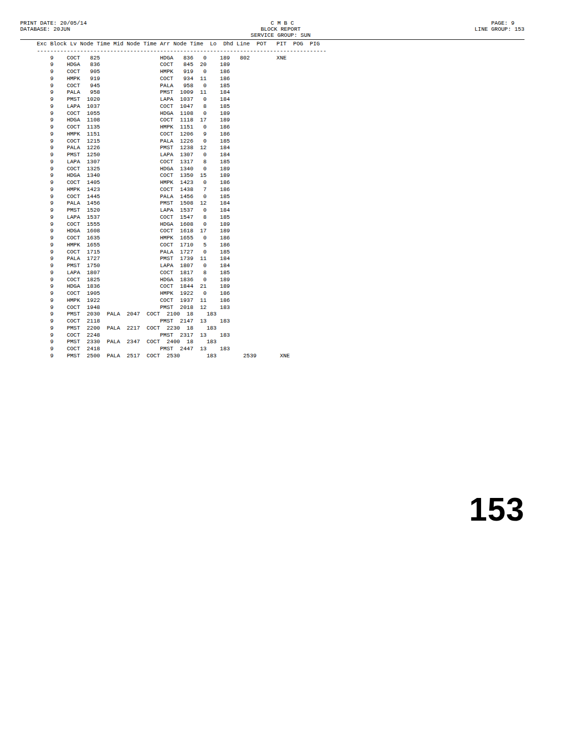PRINT DATE: 20/05/14 DATABASE: 20JUN
C M B C BLOCK REPORT SERVICE GROUP: SUN
PAGE: 9 LINE GROUP: 153
     Exc Block Lv Node Time Mid Node Time Arr Node Time  Lo  Dhd Line  POT   PIT  POG  PIG
     ---------------------------------------------------------------------------------------
         9    COCT   825                  HDGA   836   0    189   802        XNE
         9    HDGA   836                  COCT   845  20    189
         9    COCT   905                  HMPK   919   0    186
         9    HMPK   919                  COCT   934  11    186
         9    COCT   945                  PALA   958   0    185
         9    PALA   958                  PMST  1009  11    184
         9    PMST  1020                  LAPA  1037   0    184
         9    LAPA  1037                  COCT  1047   8    185
         9    COCT  1055                  HDGA  1108   0    189
         9    HDGA  1108                  COCT  1118  17    189
         9    COCT  1135                  HMPK  1151   0    186
         9    HMPK  1151                  COCT  1206   9    186
         9    COCT  1215                  PALA  1226   0    185
         9    PALA  1226                  PMST  1238  12    184
         9    PMST  1250                  LAPA  1307   0    184
         9    LAPA  1307                  COCT  1317   8    185
         9    COCT  1325                  HDGA  1340   0    189
         9    HDGA  1340                  COCT  1350  15    189
         9    COCT  1405                  HMPK  1423   0    186
         9    HMPK  1423                  COCT  1438   7    186
         9    COCT  1445                  PALA  1456   0    185
         9    PALA  1456                  PMST  1508  12    184
         9    PMST  1520                  LAPA  1537   0    184
         9    LAPA  1537                  COCT  1547   8    185
         9    COCT  1555                  HDGA  1608   0    189
         9    HDGA  1608                  COCT  1618  17    189
         9    COCT  1635                  HMPK  1655   0    186
         9    HMPK  1655                  COCT  1710   5    186
         9    COCT  1715                  PALA  1727   0    185
         9    PALA  1727                  PMST  1739  11    184
         9    PMST  1750                  LAPA  1807   0    184
         9    LAPA  1807                  COCT  1817   8    185
         9    COCT  1825                  HDGA  1836   0    189
         9    HDGA  1836                  COCT  1844  21    189
         9    COCT  1905                  HMPK  1922   0    186
         9    HMPK  1922                  COCT  1937  11    186
         9    COCT  1948                  PMST  2018  12    183
         9    PMST  2030  PALA  2047  COCT  2100  18    183
         9    COCT  2118                  PMST  2147  13    183
         9    PMST  2200  PALA  2217  COCT  2230  18    183
         9    COCT  2248                  PMST  2317  13    183
         9    PMST  2330  PALA  2347  COCT  2400  18    183
         9    COCT  2418                  PMST  2447  13    183
         9    PMST  2500  PALA  2517  COCT  2530        183        2539       XNE
153